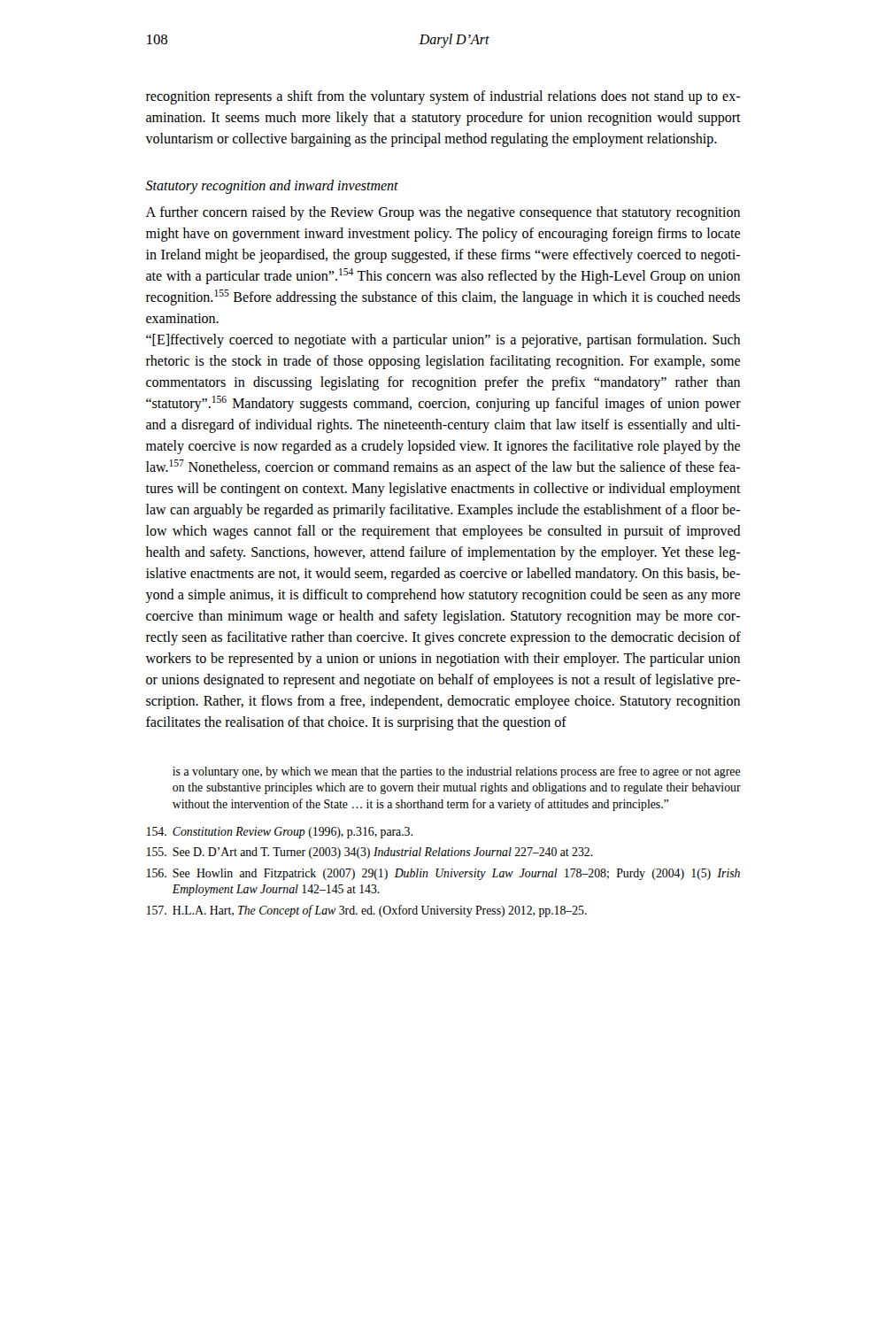108 Daryl D’Art
recognition represents a shift from the voluntary system of industrial relations does not stand up to examination. It seems much more likely that a statutory procedure for union recognition would support voluntarism or collective bargaining as the principal method regulating the employment relationship.
Statutory recognition and inward investment
A further concern raised by the Review Group was the negative consequence that statutory recognition might have on government inward investment policy. The policy of encouraging foreign firms to locate in Ireland might be jeopardised, the group suggested, if these firms “were effectively coerced to negotiate with a particular trade union”.154 This concern was also reflected by the High-Level Group on union recognition.155 Before addressing the substance of this claim, the language in which it is couched needs examination.
“[E]ffectively coerced to negotiate with a particular union” is a pejorative, partisan formulation. Such rhetoric is the stock in trade of those opposing legislation facilitating recognition. For example, some commentators in discussing legislating for recognition prefer the prefix “mandatory” rather than “statutory”.156 Mandatory suggests command, coercion, conjuring up fanciful images of union power and a disregard of individual rights. The nineteenth-century claim that law itself is essentially and ultimately coercive is now regarded as a crudely lopsided view. It ignores the facilitative role played by the law.157 Nonetheless, coercion or command remains as an aspect of the law but the salience of these features will be contingent on context. Many legislative enactments in collective or individual employment law can arguably be regarded as primarily facilitative. Examples include the establishment of a floor below which wages cannot fall or the requirement that employees be consulted in pursuit of improved health and safety. Sanctions, however, attend failure of implementation by the employer. Yet these legislative enactments are not, it would seem, regarded as coercive or labelled mandatory. On this basis, beyond a simple animus, it is difficult to comprehend how statutory recognition could be seen as any more coercive than minimum wage or health and safety legislation. Statutory recognition may be more correctly seen as facilitative rather than coercive. It gives concrete expression to the democratic decision of workers to be represented by a union or unions in negotiation with their employer. The particular union or unions designated to represent and negotiate on behalf of employees is not a result of legislative prescription. Rather, it flows from a free, independent, democratic employee choice. Statutory recognition facilitates the realisation of that choice. It is surprising that the question of
is a voluntary one, by which we mean that the parties to the industrial relations process are free to agree or not agree on the substantive principles which are to govern their mutual rights and obligations and to regulate their behaviour without the intervention of the State … it is a shorthand term for a variety of attitudes and principles.”
154. Constitution Review Group (1996), p.316, para.3.
155. See D. D’Art and T. Turner (2003) 34(3) Industrial Relations Journal 227–240 at 232.
156. See Howlin and Fitzpatrick (2007) 29(1) Dublin University Law Journal 178–208; Purdy (2004) 1(5) Irish Employment Law Journal 142–145 at 143.
157. H.L.A. Hart, The Concept of Law 3rd. ed. (Oxford University Press) 2012, pp.18–25.